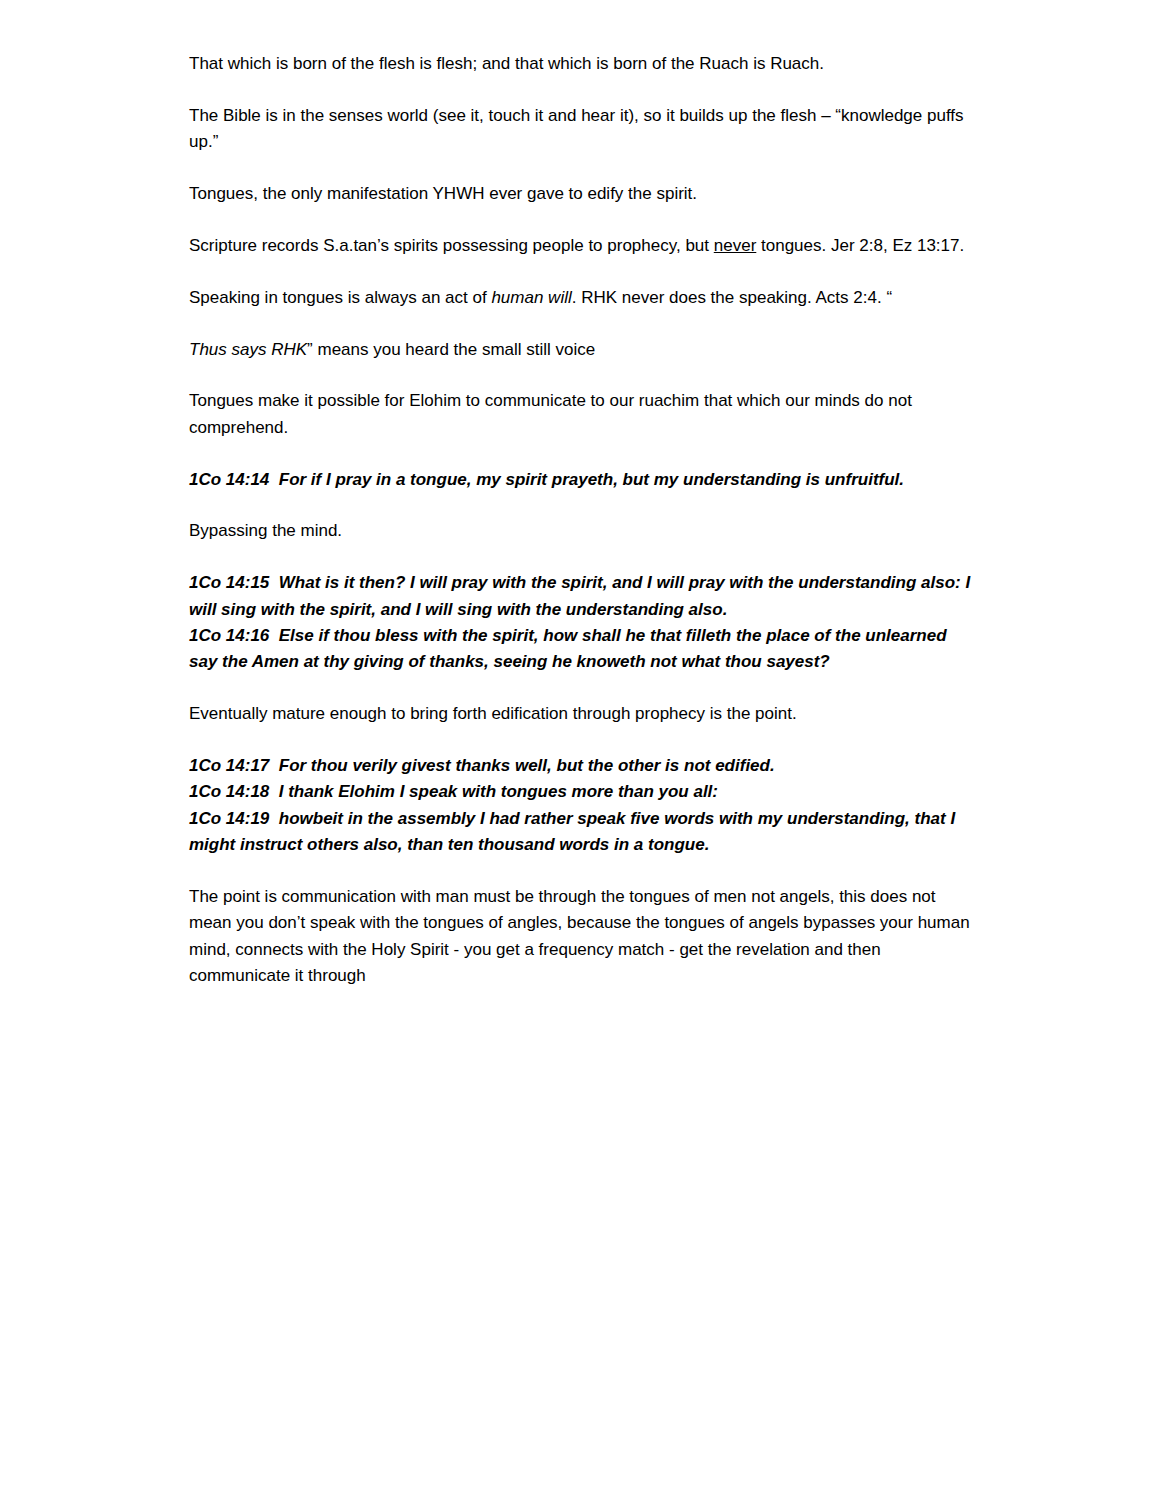That which is born of the flesh is flesh; and that which is born of the Ruach is Ruach.
The Bible is in the senses world (see it, touch it and hear it), so it builds up the flesh – “knowledge puffs up.”
Tongues, the only manifestation YHWH ever gave to edify the spirit.
Scripture records S.a.tan’s spirits possessing people to prophecy, but never tongues. Jer 2:8, Ez 13:17.
Speaking in tongues is always an act of human will. RHK never does the speaking. Acts 2:4. “
Thus says RHK” means you heard the small still voice
Tongues make it possible for Elohim to communicate to our ruachim that which our minds do not comprehend.
1Co 14:14 For if I pray in a tongue, my spirit prayeth, but my understanding is unfruitful.
Bypassing the mind.
1Co 14:15 What is it then? I will pray with the spirit, and I will pray with the understanding also: I will sing with the spirit, and I will sing with the understanding also.
1Co 14:16 Else if thou bless with the spirit, how shall he that filleth the place of the unlearned say the Amen at thy giving of thanks, seeing he knoweth not what thou sayest?
Eventually mature enough to bring forth edification through prophecy is the point.
1Co 14:17 For thou verily givest thanks well, but the other is not edified.
1Co 14:18 I thank Elohim I speak with tongues more than you all:
1Co 14:19 howbeit in the assembly I had rather speak five words with my understanding, that I might instruct others also, than ten thousand words in a tongue.
The point is communication with man must be through the tongues of men not angels, this does not mean you don’t speak with the tongues of angles, because the tongues of angels bypasses your human mind, connects with the Holy Spirit - you get a frequency match - get the revelation and then communicate it through